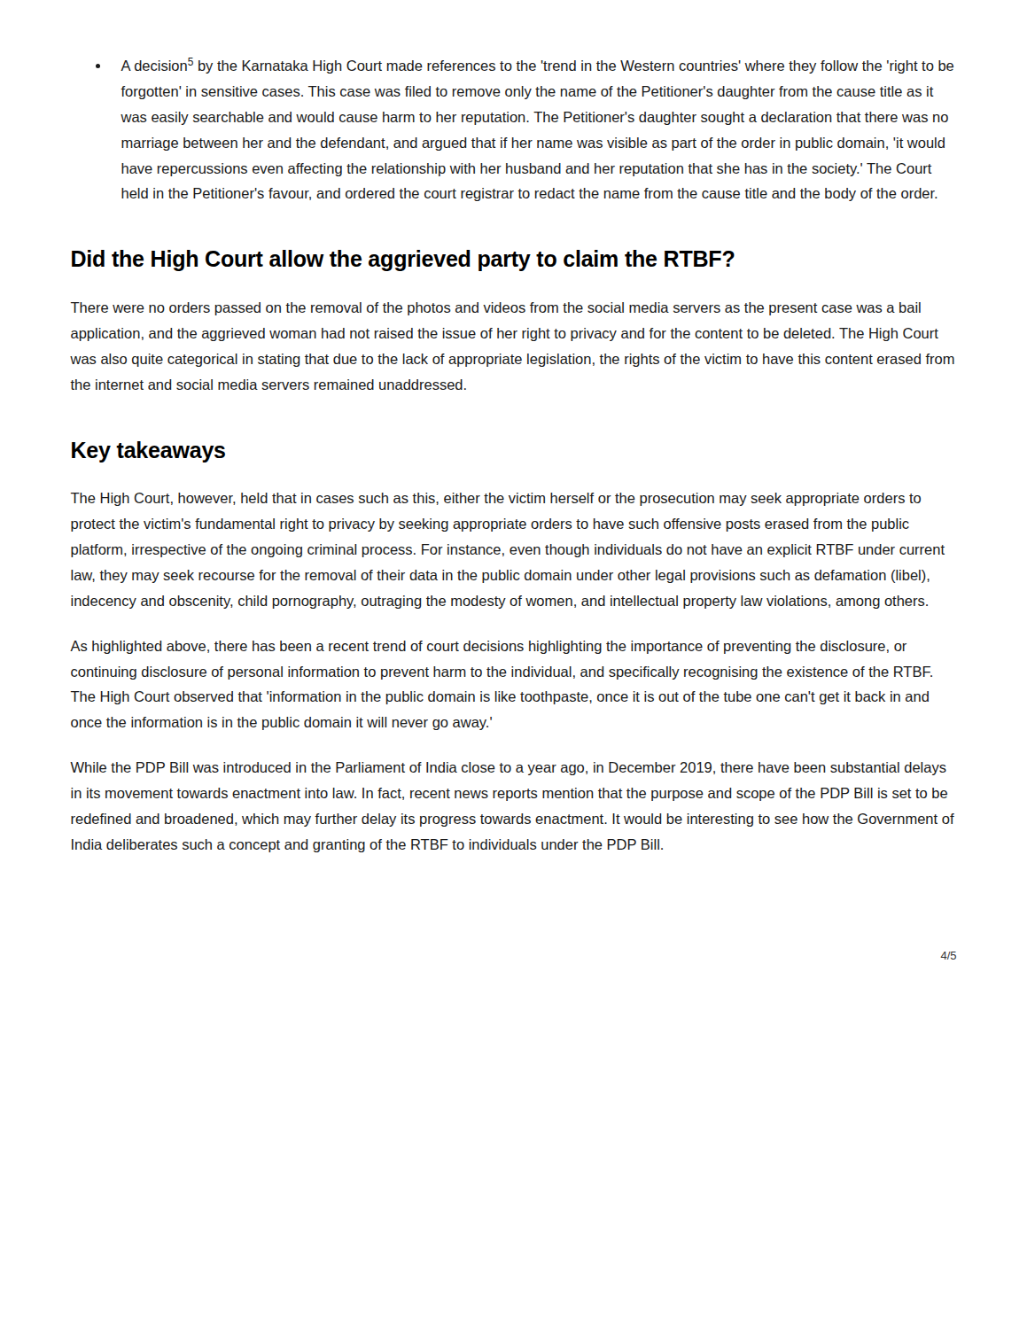A decision5 by the Karnataka High Court made references to the 'trend in the Western countries' where they follow the 'right to be forgotten' in sensitive cases. This case was filed to remove only the name of the Petitioner's daughter from the cause title as it was easily searchable and would cause harm to her reputation. The Petitioner's daughter sought a declaration that there was no marriage between her and the defendant, and argued that if her name was visible as part of the order in public domain, 'it would have repercussions even affecting the relationship with her husband and her reputation that she has in the society.' The Court held in the Petitioner's favour, and ordered the court registrar to redact the name from the cause title and the body of the order.
Did the High Court allow the aggrieved party to claim the RTBF?
There were no orders passed on the removal of the photos and videos from the social media servers as the present case was a bail application, and the aggrieved woman had not raised the issue of her right to privacy and for the content to be deleted. The High Court was also quite categorical in stating that due to the lack of appropriate legislation, the rights of the victim to have this content erased from the internet and social media servers remained unaddressed.
Key takeaways
The High Court, however, held that in cases such as this, either the victim herself or the prosecution may seek appropriate orders to protect the victim's fundamental right to privacy by seeking appropriate orders to have such offensive posts erased from the public platform, irrespective of the ongoing criminal process. For instance, even though individuals do not have an explicit RTBF under current law, they may seek recourse for the removal of their data in the public domain under other legal provisions such as defamation (libel), indecency and obscenity, child pornography, outraging the modesty of women, and intellectual property law violations, among others.
As highlighted above, there has been a recent trend of court decisions highlighting the importance of preventing the disclosure, or continuing disclosure of personal information to prevent harm to the individual, and specifically recognising the existence of the RTBF. The High Court observed that 'information in the public domain is like toothpaste, once it is out of the tube one can't get it back in and once the information is in the public domain it will never go away.'
While the PDP Bill was introduced in the Parliament of India close to a year ago, in December 2019, there have been substantial delays in its movement towards enactment into law. In fact, recent news reports mention that the purpose and scope of the PDP Bill is set to be redefined and broadened, which may further delay its progress towards enactment. It would be interesting to see how the Government of India deliberates such a concept and granting of the RTBF to individuals under the PDP Bill.
4/5